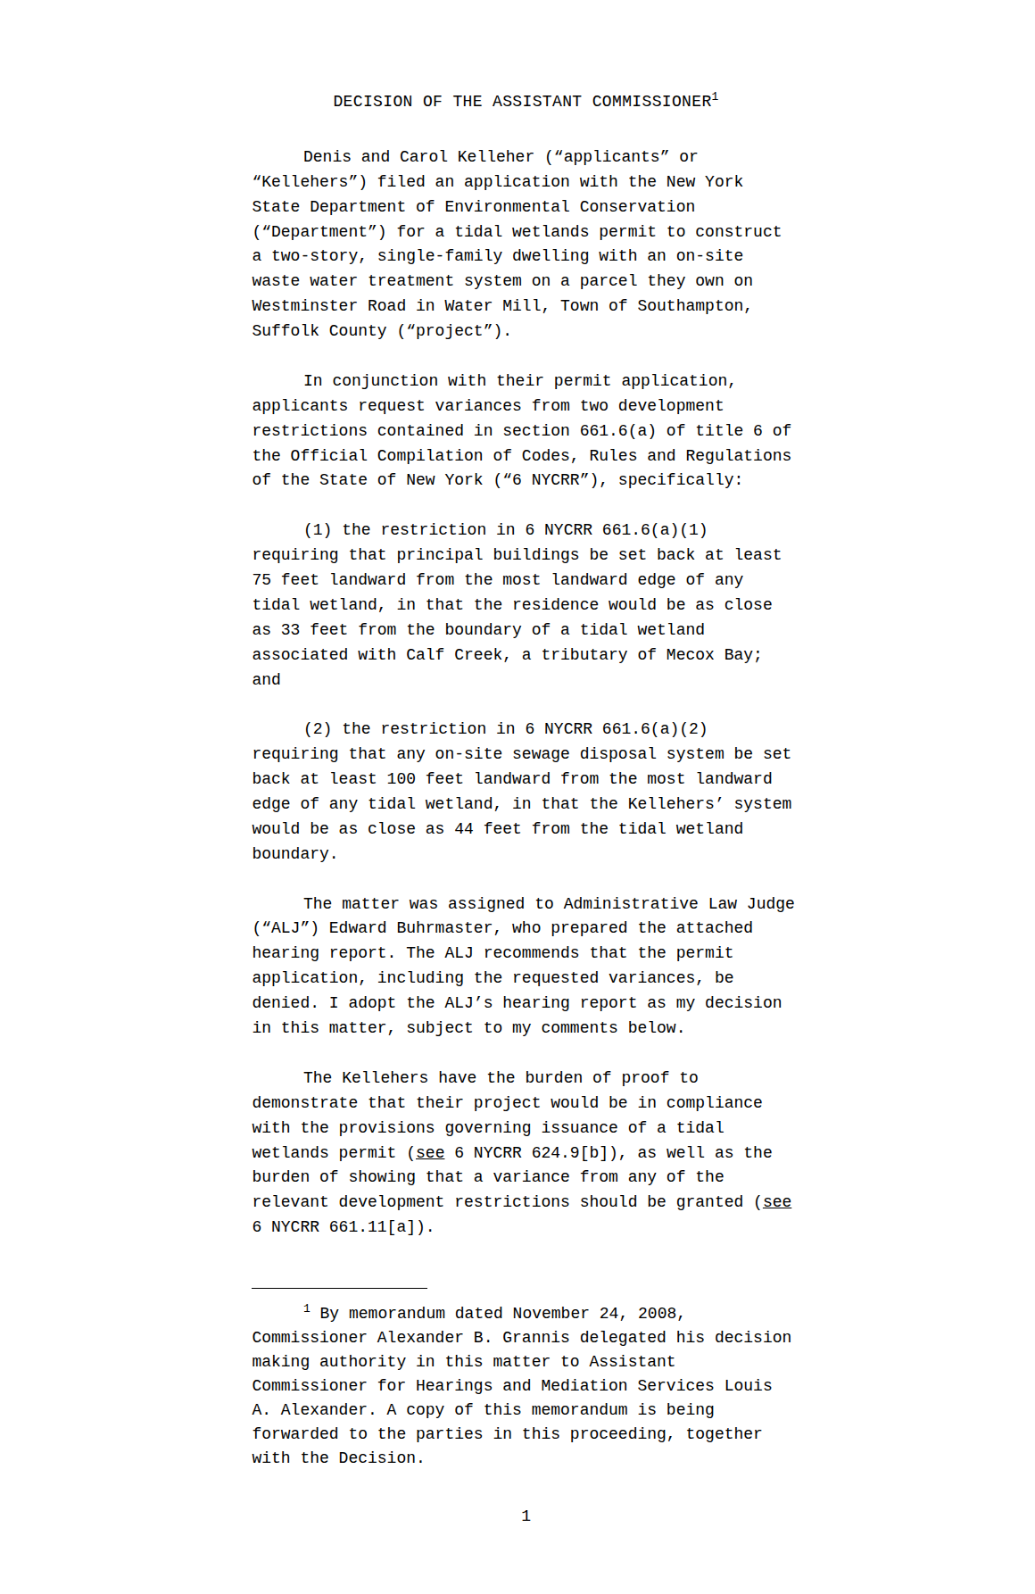DECISION OF THE ASSISTANT COMMISSIONER1
Denis and Carol Kelleher (“applicants” or “Kellehers”) filed an application with the New York State Department of Environmental Conservation (“Department”) for a tidal wetlands permit to construct a two-story, single-family dwelling with an on-site waste water treatment system on a parcel they own on Westminster Road in Water Mill, Town of Southampton, Suffolk County (“project”).
In conjunction with their permit application, applicants request variances from two development restrictions contained in section 661.6(a) of title 6 of the Official Compilation of Codes, Rules and Regulations of the State of New York (“6 NYCRR”), specifically:
(1) the restriction in 6 NYCRR 661.6(a)(1) requiring that principal buildings be set back at least 75 feet landward from the most landward edge of any tidal wetland, in that the residence would be as close as 33 feet from the boundary of a tidal wetland associated with Calf Creek, a tributary of Mecox Bay; and
(2) the restriction in 6 NYCRR 661.6(a)(2) requiring that any on-site sewage disposal system be set back at least 100 feet landward from the most landward edge of any tidal wetland, in that the Kellehers’ system would be as close as 44 feet from the tidal wetland boundary.
The matter was assigned to Administrative Law Judge (“ALJ”) Edward Buhrmaster, who prepared the attached hearing report. The ALJ recommends that the permit application, including the requested variances, be denied. I adopt the ALJ’s hearing report as my decision in this matter, subject to my comments below.
The Kellehers have the burden of proof to demonstrate that their project would be in compliance with the provisions governing issuance of a tidal wetlands permit (see 6 NYCRR 624.9[b]), as well as the burden of showing that a variance from any of the relevant development restrictions should be granted (see 6 NYCRR 661.11[a]).
1 By memorandum dated November 24, 2008, Commissioner Alexander B. Grannis delegated his decision making authority in this matter to Assistant Commissioner for Hearings and Mediation Services Louis A. Alexander. A copy of this memorandum is being forwarded to the parties in this proceeding, together with the Decision.
1